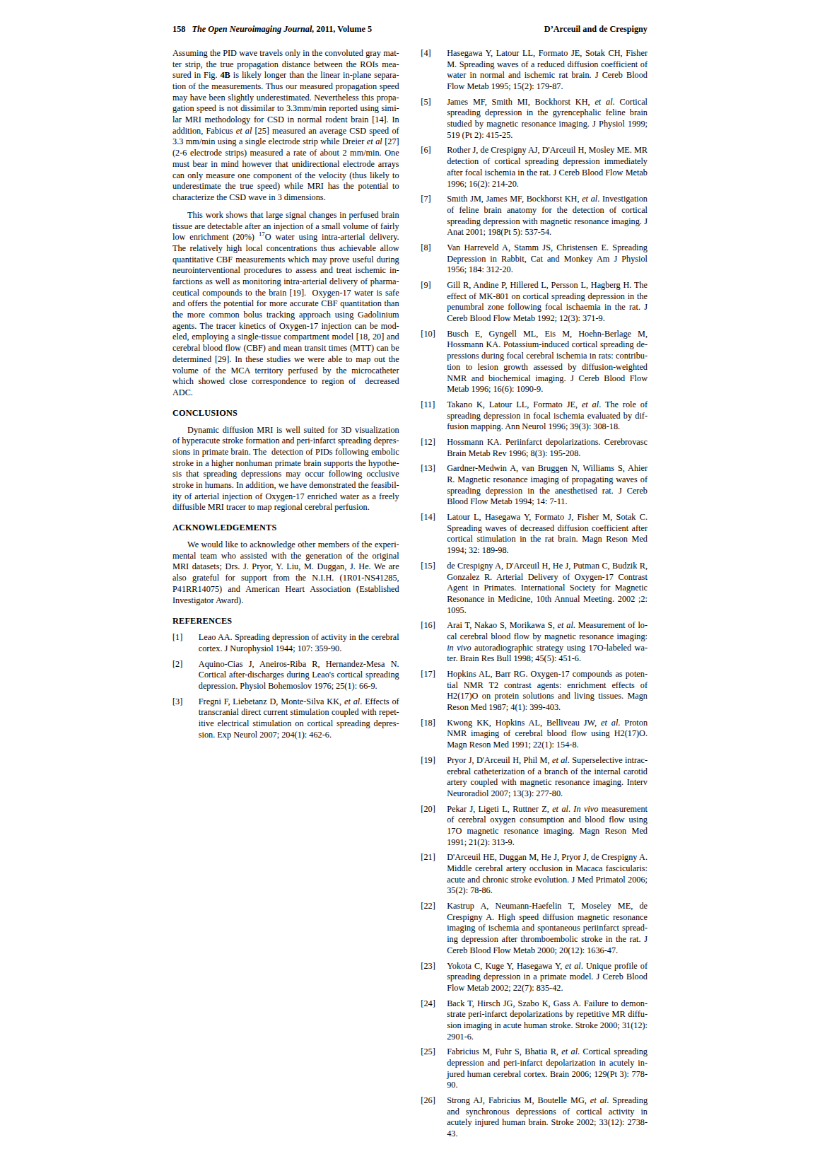158 The Open Neuroimaging Journal, 2011, Volume 5
D’Arceuil and de Crespigny
Assuming the PID wave travels only in the convoluted gray matter strip, the true propagation distance between the ROIs measured in Fig. 4B is likely longer than the linear in-plane separation of the measurements. Thus our measured propagation speed may have been slightly underestimated. Nevertheless this propagation speed is not dissimilar to 3.3mm/min reported using similar MRI methodology for CSD in normal rodent brain [14]. In addition, Fabicus et al [25] measured an average CSD speed of 3.3 mm/min using a single electrode strip while Dreier et al [27] (2-6 electrode strips) measured a rate of about 2 mm/min. One must bear in mind however that unidirectional electrode arrays can only measure one component of the velocity (thus likely to underestimate the true speed) while MRI has the potential to characterize the CSD wave in 3 dimensions.
This work shows that large signal changes in perfused brain tissue are detectable after an injection of a small volume of fairly low enrichment (20%) 17O water using intra-arterial delivery. The relatively high local concentrations thus achievable allow quantitative CBF measurements which may prove useful during neurointerventional procedures to assess and treat ischemic infarctions as well as monitoring intra-arterial delivery of pharmaceutical compounds to the brain [19]. Oxygen-17 water is safe and offers the potential for more accurate CBF quantitation than the more common bolus tracking approach using Gadolinium agents. The tracer kinetics of Oxygen-17 injection can be modeled, employing a single-tissue compartment model [18, 20] and cerebral blood flow (CBF) and mean transit times (MTT) can be determined [29]. In these studies we were able to map out the volume of the MCA territory perfused by the microcatheter which showed close correspondence to region of decreased ADC.
CONCLUSIONS
Dynamic diffusion MRI is well suited for 3D visualization of hyperacute stroke formation and peri-infarct spreading depressions in primate brain. The detection of PIDs following embolic stroke in a higher nonhuman primate brain supports the hypothesis that spreading depressions may occur following occlusive stroke in humans. In addition, we have demonstrated the feasibility of arterial injection of Oxygen-17 enriched water as a freely diffusible MRI tracer to map regional cerebral perfusion.
ACKNOWLEDGEMENTS
We would like to acknowledge other members of the experimental team who assisted with the generation of the original MRI datasets; Drs. J. Pryor, Y. Liu, M. Duggan, J. He. We are also grateful for support from the N.I.H. (1R01-NS41285, P41RR14075) and American Heart Association (Established Investigator Award).
REFERENCES
[1] Leao AA. Spreading depression of activity in the cerebral cortex. J Nurophysiol 1944; 107: 359-90.
[2] Aquino-Cias J, Aneiros-Riba R, Hernandez-Mesa N. Cortical after-discharges during Leao's cortical spreading depression. Physiol Bohemoslov 1976; 25(1): 66-9.
[3] Fregni F, Liebetanz D, Monte-Silva KK, et al. Effects of transcranial direct current stimulation coupled with repetitive electrical stimulation on cortical spreading depression. Exp Neurol 2007; 204(1): 462-6.
[4] Hasegawa Y, Latour LL, Formato JE, Sotak CH, Fisher M. Spreading waves of a reduced diffusion coefficient of water in normal and ischemic rat brain. J Cereb Blood Flow Metab 1995; 15(2): 179-87.
[5] James MF, Smith MI, Bockhorst KH, et al. Cortical spreading depression in the gyrencephalic feline brain studied by magnetic resonance imaging. J Physiol 1999; 519 (Pt 2): 415-25.
[6] Rother J, de Crespigny AJ, D'Arceuil H, Mosley ME. MR detection of cortical spreading depression immediately after focal ischemia in the rat. J Cereb Blood Flow Metab 1996; 16(2): 214-20.
[7] Smith JM, James MF, Bockhorst KH, et al. Investigation of feline brain anatomy for the detection of cortical spreading depression with magnetic resonance imaging. J Anat 2001; 198(Pt 5): 537-54.
[8] Van Harreveld A, Stamm JS, Christensen E. Spreading Depression in Rabbit, Cat and Monkey Am J Physiol 1956; 184: 312-20.
[9] Gill R, Andine P, Hillered L, Persson L, Hagberg H. The effect of MK-801 on cortical spreading depression in the penumbral zone following focal ischaemia in the rat. J Cereb Blood Flow Metab 1992; 12(3): 371-9.
[10] Busch E, Gyngell ML, Eis M, Hoehn-Berlage M, Hossmann KA. Potassium-induced cortical spreading depressions during focal cerebral ischemia in rats: contribution to lesion growth assessed by diffusion-weighted NMR and biochemical imaging. J Cereb Blood Flow Metab 1996; 16(6): 1090-9.
[11] Takano K, Latour LL, Formato JE, et al. The role of spreading depression in focal ischemia evaluated by diffusion mapping. Ann Neurol 1996; 39(3): 308-18.
[12] Hossmann KA. Periinfarct depolarizations. Cerebrovasc Brain Metab Rev 1996; 8(3): 195-208.
[13] Gardner-Medwin A, van Bruggen N, Williams S, Ahier R. Magnetic resonance imaging of propagating waves of spreading depression in the anesthetised rat. J Cereb Blood Flow Metab 1994; 14: 7-11.
[14] Latour L, Hasegawa Y, Formato J, Fisher M, Sotak C. Spreading waves of decreased diffusion coefficient after cortical stimulation in the rat brain. Magn Reson Med 1994; 32: 189-98.
[15] de Crespigny A, D'Arceuil H, He J, Putman C, Budzik R, Gonzalez R. Arterial Delivery of Oxygen-17 Contrast Agent in Primates. International Society for Magnetic Resonance in Medicine, 10th Annual Meeting. 2002 ;2: 1095.
[16] Arai T, Nakao S, Morikawa S, et al. Measurement of local cerebral blood flow by magnetic resonance imaging: in vivo autoradiographic strategy using 17O-labeled water. Brain Res Bull 1998; 45(5): 451-6.
[17] Hopkins AL, Barr RG. Oxygen-17 compounds as potential NMR T2 contrast agents: enrichment effects of H2(17)O on protein solutions and living tissues. Magn Reson Med 1987; 4(1): 399-403.
[18] Kwong KK, Hopkins AL, Belliveau JW, et al. Proton NMR imaging of cerebral blood flow using H2(17)O. Magn Reson Med 1991; 22(1): 154-8.
[19] Pryor J, D'Arceuil H, Phil M, et al. Superselective intracerebral catheterization of a branch of the internal carotid artery coupled with magnetic resonance imaging. Interv Neuroradiol 2007; 13(3): 277-80.
[20] Pekar J, Ligeti L, Ruttner Z, et al. In vivo measurement of cerebral oxygen consumption and blood flow using 17O magnetic resonance imaging. Magn Reson Med 1991; 21(2): 313-9.
[21] D'Arceuil HE, Duggan M, He J, Pryor J, de Crespigny A. Middle cerebral artery occlusion in Macaca fascicularis: acute and chronic stroke evolution. J Med Primatol 2006; 35(2): 78-86.
[22] Kastrup A, Neumann-Haefelin T, Moseley ME, de Crespigny A. High speed diffusion magnetic resonance imaging of ischemia and spontaneous periinfarct spreading depression after thromboembolic stroke in the rat. J Cereb Blood Flow Metab 2000; 20(12): 1636-47.
[23] Yokota C, Kuge Y, Hasegawa Y, et al. Unique profile of spreading depression in a primate model. J Cereb Blood Flow Metab 2002; 22(7): 835-42.
[24] Back T, Hirsch JG, Szabo K, Gass A. Failure to demonstrate peri-infarct depolarizations by repetitive MR diffusion imaging in acute human stroke. Stroke 2000; 31(12): 2901-6.
[25] Fabricius M, Fuhr S, Bhatia R, et al. Cortical spreading depression and peri-infarct depolarization in acutely injured human cerebral cortex. Brain 2006; 129(Pt 3): 778-90.
[26] Strong AJ, Fabricius M, Boutelle MG, et al. Spreading and synchronous depressions of cortical activity in acutely injured human brain. Stroke 2002; 33(12): 2738-43.